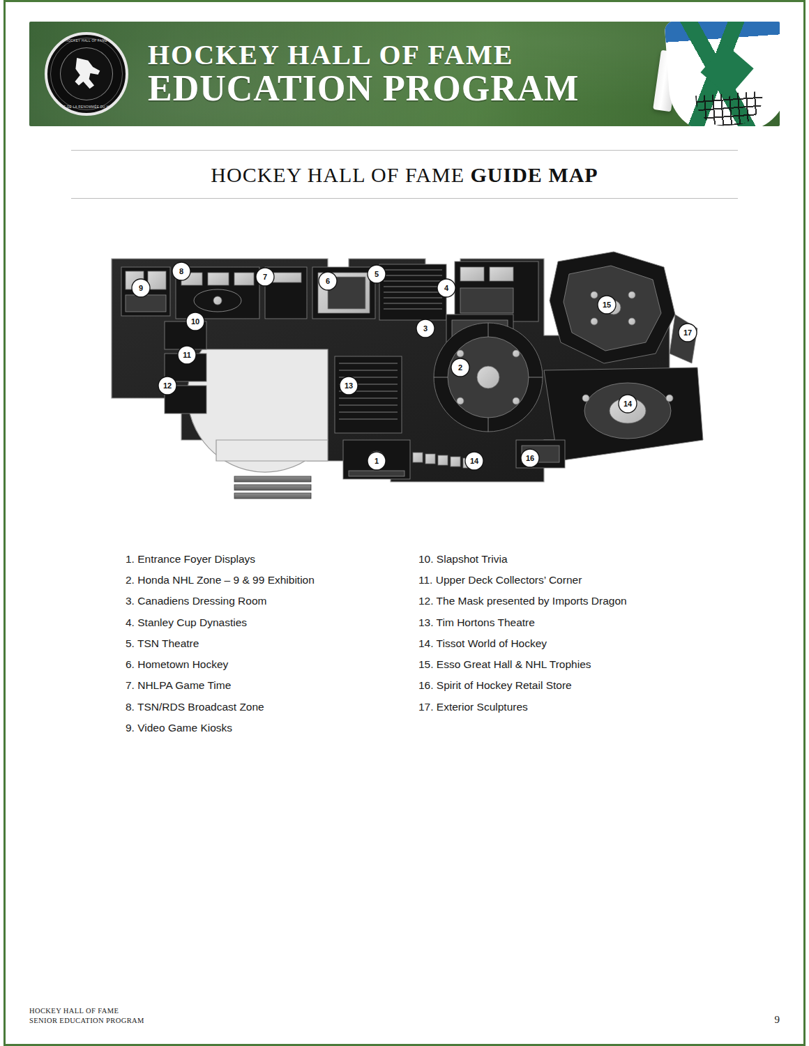HOCKEY HALL OF FAME
TEMPLE DE LA RENOMMÉE DU HOCKEY
HOCKEY HALL OF FAME EDUCATION PROGRAM
HOCKEY HALL OF FAME GUIDE MAP
1 2 3 4 5 6 7 8 9 10 11 12 13 14 14 15 16 17
1. Entrance Foyer Displays
2. Honda NHL Zone – 9 & 99 Exhibition
3. Canadiens Dressing Room
4. Stanley Cup Dynasties
5. TSN Theatre
6. Hometown Hockey
7. NHLPA Game Time
8. TSN/RDS Broadcast Zone
9. Video Game Kiosks
10. Slapshot Trivia
11. Upper Deck Collectors’ Corner
12. The Mask presented by Imports Dragon
13. Tim Hortons Theatre
14. Tissot World of Hockey
15. Esso Great Hall & NHL Trophies
16. Spirit of Hockey Retail Store
17. Exterior Sculptures
Hockey Hall of Fame
Senior Education Program
9